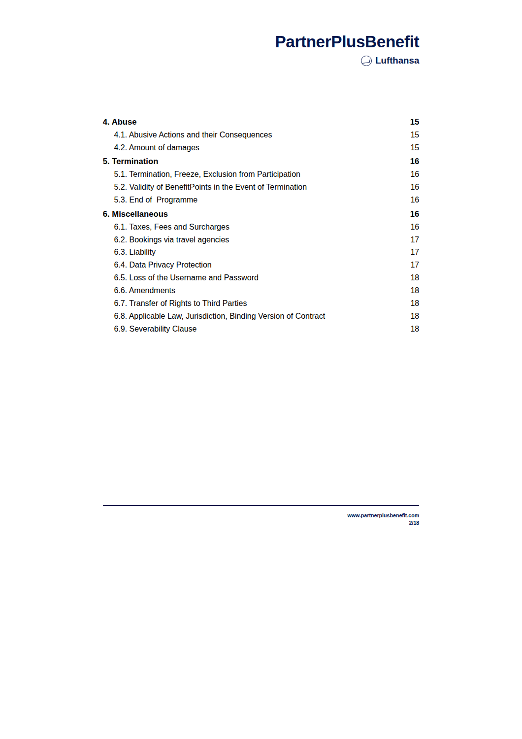PartnerPlusBenefit
Lufthansa
| 4. Abuse | 15 |
| 4.1. Abusive Actions and their Consequences | 15 |
| 4.2. Amount of damages | 15 |
| 5. Termination | 16 |
| 5.1. Termination, Freeze, Exclusion from Participation | 16 |
| 5.2. Validity of BenefitPoints in the Event of Termination | 16 |
| 5.3. End of Programme | 16 |
| 6. Miscellaneous | 16 |
| 6.1. Taxes, Fees and Surcharges | 16 |
| 6.2. Bookings via travel agencies | 17 |
| 6.3. Liability | 17 |
| 6.4. Data Privacy Protection | 17 |
| 6.5. Loss of the Username and Password | 18 |
| 6.6. Amendments | 18 |
| 6.7. Transfer of Rights to Third Parties | 18 |
| 6.8. Applicable Law, Jurisdiction, Binding Version of Contract | 18 |
| 6.9. Severability Clause | 18 |
www.partnerplusbenefit.com
2/18